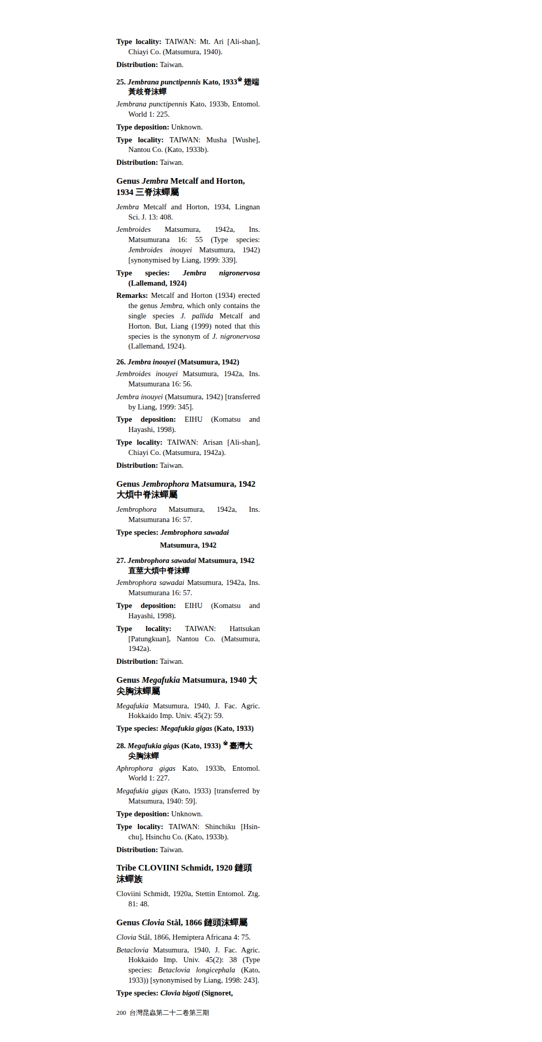Type locality: TAIWAN: Mt. Ari [Ali-shan], Chiayi Co. (Matsumura, 1940).
Distribution: Taiwan.
25. Jembrana punctipennis Kato, 1933※ 翅端黃歧脊沫蟬
Jembrana punctipennis Kato, 1933b, Entomol. World 1: 225.
Type deposition: Unknown.
Type locality: TAIWAN: Musha [Wushe], Nantou Co. (Kato, 1933b).
Distribution: Taiwan.
Genus Jembra Metcalf and Horton, 1934 三脊沫蟬屬
Jembra Metcalf and Horton, 1934, Lingnan Sci. J. 13: 408.
Jembroides Matsumura, 1942a, Ins. Matsumurana 16: 55 (Type species: Jembroides inouyei Matsumura, 1942) [synonymised by Liang, 1999: 339].
Type species: Jembra nigronervosa (Lallemand, 1924)
Remarks: Metcalf and Horton (1934) erected the genus Jembra, which only contains the single species J. pallida Metcalf and Horton. But, Liang (1999) noted that this species is the synonym of J. nigronervosa (Lallemand, 1924).
26. Jembra inouyei (Matsumura, 1942)
Jembroides inouyei Matsumura, 1942a, Ins. Matsumurana 16: 56.
Jembra inouyei (Matsumura, 1942) [transferred by Liang, 1999: 345].
Type deposition: EIHU (Komatsu and Hayashi, 1998).
Type locality: TAIWAN: Arisan [Ali-shan], Chiayi Co. (Matsumura, 1942a).
Distribution: Taiwan.
Genus Jembrophora Matsumura, 1942 大煩中脊沫蟬屬
Jembrophora Matsumura, 1942a, Ins. Matsumurana 16: 57.
Type species: Jembrophora sawadai
Matsumura, 1942
27. Jembrophora sawadai Matsumura, 1942 直莖大煩中脊沫蟬
Jembrophora sawadai Matsumura, 1942a, Ins. Matsumurana 16: 57.
Type deposition: EIHU (Komatsu and Hayashi, 1998).
Type locality: TAIWAN: Hattsukan [Patungkuan], Nantou Co. (Matsumura, 1942a).
Distribution: Taiwan.
Genus Megafukia Matsumura, 1940 大尖胸沫蟬屬
Megafukia Matsumura, 1940, J. Fac. Agric. Hokkaido Imp. Univ. 45(2): 59.
Type species: Megafukia gigas (Kato, 1933)
28. Megafukia gigas (Kato, 1933) ※ 臺灣大尖胸沫蟬
Aphrophora gigas Kato, 1933b, Entomol. World 1: 227.
Megafukia gigas (Kato, 1933) [transferred by Matsumura, 1940: 59].
Type deposition: Unknown.
Type locality: TAIWAN: Shinchiku [Hsin-chu], Hsinchu Co. (Kato, 1933b).
Distribution: Taiwan.
Tribe CLOVIINI Schmidt, 1920 鏈頭沫蟬族
Cloviini Schmidt, 1920a, Stettin Entomol. Ztg. 81: 48.
Genus Clovia Stål, 1866 鏈頭沫蟬屬
Clovia Stål, 1866, Hemiptera Africana 4: 75.
Betaclovia Matsumura, 1940, J. Fac. Agric. Hokkaido Imp. Univ. 45(2): 38 (Type species: Betaclovia longicephala (Kato, 1933)) [synonymised by Liang, 1998: 243].
Type species: Clovia bigoti (Signoret,
200 台灣昆蟲第二十二卷第三期